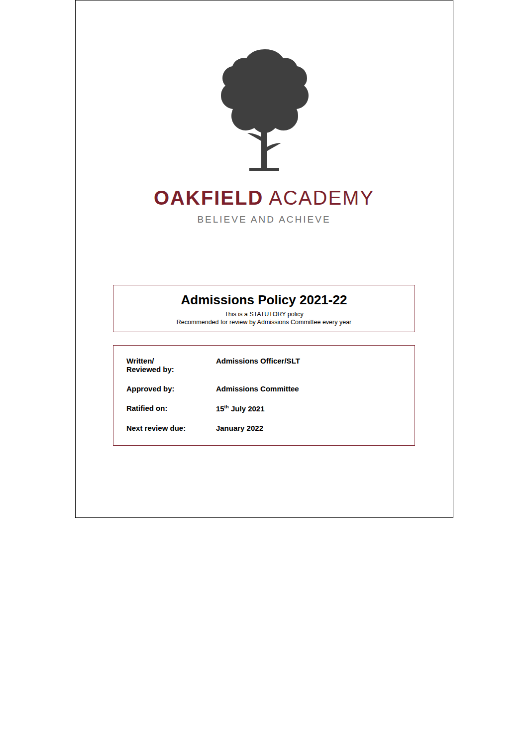OAKFIELD ACADEMY
BELIEVE AND ACHIEVE
Admissions Policy 2021-22
This is a STATUTORY policy
Recommended for review by Admissions Committee every year
| Written/ Reviewed by: | Admissions Officer/SLT |
| Approved by: | Admissions Committee |
| Ratified on: | 15 th July 2021 |
| Next review due: | January 2022 |